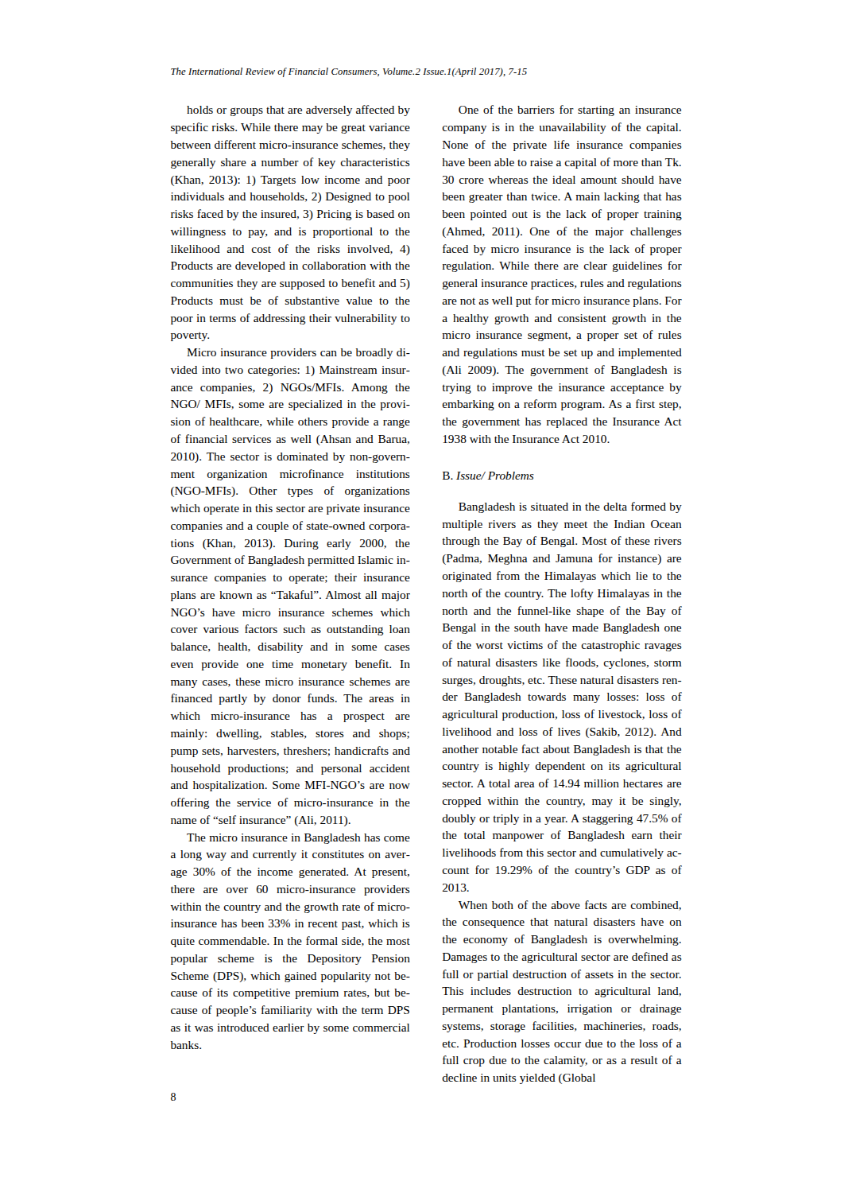The International Review of Financial Consumers, Volume.2 Issue.1(April 2017), 7-15
holds or groups that are adversely affected by specific risks. While there may be great variance between different micro-insurance schemes, they generally share a number of key characteristics (Khan, 2013): 1) Targets low income and poor individuals and households, 2) Designed to pool risks faced by the insured, 3) Pricing is based on willingness to pay, and is proportional to the likelihood and cost of the risks involved, 4) Products are developed in collaboration with the communities they are supposed to benefit and 5) Products must be of substantive value to the poor in terms of addressing their vulnerability to poverty.
Micro insurance providers can be broadly divided into two categories: 1) Mainstream insurance companies, 2) NGOs/MFIs. Among the NGO/ MFIs, some are specialized in the provision of healthcare, while others provide a range of financial services as well (Ahsan and Barua, 2010). The sector is dominated by non-government organization microfinance institutions (NGO-MFIs). Other types of organizations which operate in this sector are private insurance companies and a couple of state-owned corporations (Khan, 2013). During early 2000, the Government of Bangladesh permitted Islamic insurance companies to operate; their insurance plans are known as “Takaful”. Almost all major NGO’s have micro insurance schemes which cover various factors such as outstanding loan balance, health, disability and in some cases even provide one time monetary benefit. In many cases, these micro insurance schemes are financed partly by donor funds. The areas in which micro-insurance has a prospect are mainly: dwelling, stables, stores and shops; pump sets, harvesters, threshers; handicrafts and household productions; and personal accident and hospitalization. Some MFI-NGO’s are now offering the service of micro-insurance in the name of “self insurance” (Ali, 2011).
The micro insurance in Bangladesh has come a long way and currently it constitutes on average 30% of the income generated. At present, there are over 60 micro-insurance providers within the country and the growth rate of micro-insurance has been 33% in recent past, which is quite commendable. In the formal side, the most popular scheme is the Depository Pension Scheme (DPS), which gained popularity not because of its competitive premium rates, but because of people’s familiarity with the term DPS as it was introduced earlier by some commercial banks.
One of the barriers for starting an insurance company is in the unavailability of the capital. None of the private life insurance companies have been able to raise a capital of more than Tk. 30 crore whereas the ideal amount should have been greater than twice. A main lacking that has been pointed out is the lack of proper training (Ahmed, 2011). One of the major challenges faced by micro insurance is the lack of proper regulation. While there are clear guidelines for general insurance practices, rules and regulations are not as well put for micro insurance plans. For a healthy growth and consistent growth in the micro insurance segment, a proper set of rules and regulations must be set up and implemented (Ali 2009). The government of Bangladesh is trying to improve the insurance acceptance by embarking on a reform program. As a first step, the government has replaced the Insurance Act 1938 with the Insurance Act 2010.
B. Issue/ Problems
Bangladesh is situated in the delta formed by multiple rivers as they meet the Indian Ocean through the Bay of Bengal. Most of these rivers (Padma, Meghna and Jamuna for instance) are originated from the Himalayas which lie to the north of the country. The lofty Himalayas in the north and the funnel-like shape of the Bay of Bengal in the south have made Bangladesh one of the worst victims of the catastrophic ravages of natural disasters like floods, cyclones, storm surges, droughts, etc. These natural disasters render Bangladesh towards many losses: loss of agricultural production, loss of livestock, loss of livelihood and loss of lives (Sakib, 2012). And another notable fact about Bangladesh is that the country is highly dependent on its agricultural sector. A total area of 14.94 million hectares are cropped within the country, may it be singly, doubly or triply in a year. A staggering 47.5% of the total manpower of Bangladesh earn their livelihoods from this sector and cumulatively account for 19.29% of the country’s GDP as of 2013.
When both of the above facts are combined, the consequence that natural disasters have on the economy of Bangladesh is overwhelming. Damages to the agricultural sector are defined as full or partial destruction of assets in the sector. This includes destruction to agricultural land, permanent plantations, irrigation or drainage systems, storage facilities, machineries, roads, etc. Production losses occur due to the loss of a full crop due to the calamity, or as a result of a decline in units yielded (Global
8